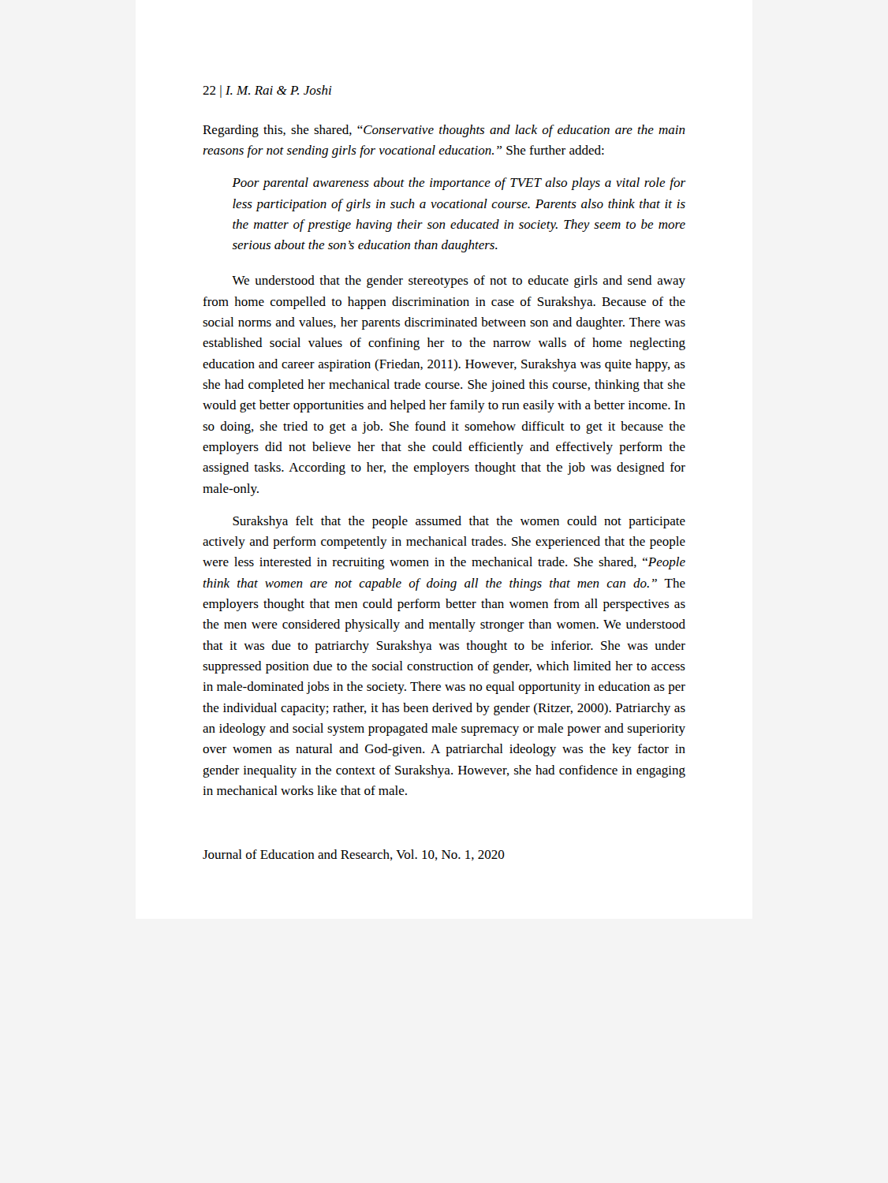22 | I. M. Rai & P. Joshi
Regarding this, she shared, “Conservative thoughts and lack of education are the main reasons for not sending girls for vocational education.” She further added:
Poor parental awareness about the importance of TVET also plays a vital role for less participation of girls in such a vocational course. Parents also think that it is the matter of prestige having their son educated in society. They seem to be more serious about the son’s education than daughters.
We understood that the gender stereotypes of not to educate girls and send away from home compelled to happen discrimination in case of Surakshya. Because of the social norms and values, her parents discriminated between son and daughter. There was established social values of confining her to the narrow walls of home neglecting education and career aspiration (Friedan, 2011). However, Surakshya was quite happy, as she had completed her mechanical trade course. She joined this course, thinking that she would get better opportunities and helped her family to run easily with a better income. In so doing, she tried to get a job. She found it somehow difficult to get it because the employers did not believe her that she could efficiently and effectively perform the assigned tasks. According to her, the employers thought that the job was designed for male-only.
Surakshya felt that the people assumed that the women could not participate actively and perform competently in mechanical trades. She experienced that the people were less interested in recruiting women in the mechanical trade. She shared, “People think that women are not capable of doing all the things that men can do.” The employers thought that men could perform better than women from all perspectives as the men were considered physically and mentally stronger than women. We understood that it was due to patriarchy Surakshya was thought to be inferior. She was under suppressed position due to the social construction of gender, which limited her to access in male-dominated jobs in the society. There was no equal opportunity in education as per the individual capacity; rather, it has been derived by gender (Ritzer, 2000). Patriarchy as an ideology and social system propagated male supremacy or male power and superiority over women as natural and God-given. A patriarchal ideology was the key factor in gender inequality in the context of Surakshya. However, she had confidence in engaging in mechanical works like that of male.
Journal of Education and Research, Vol. 10, No. 1, 2020